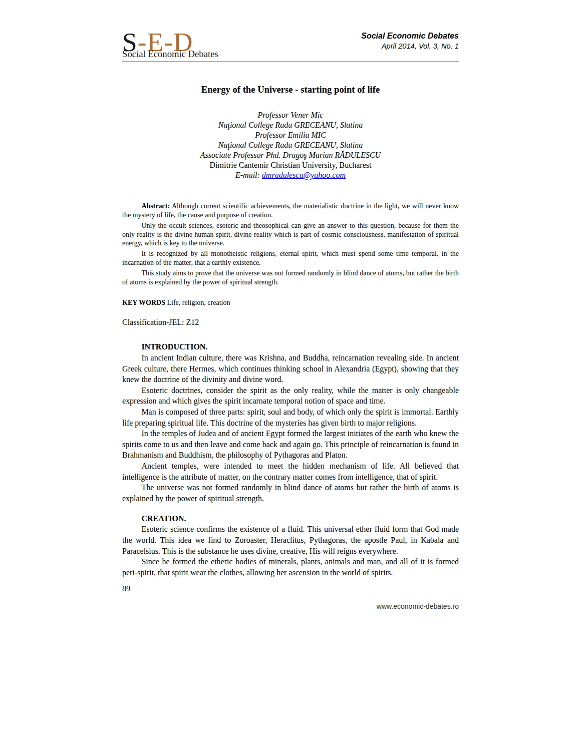S-E-D
Social Economic Debates
Social Economic Debates
April 2014, Vol. 3, No. 1
Energy of the Universe - starting point of life
Professor Vener Mic
Naţional College Radu GRECEANU, Slatina
Professor Emilia MIC
Naţional College Radu GRECEANU, Slatina
Associate Professor Phd. Dragoş Marian RĂDULESCU
Dimitrie Cantemir Christian University, Bucharest
E-mail: dmradulescu@yahoo.com
Abstract: Although current scientific achievements, the materialistic doctrine in the light, we will never know the mystery of life, the cause and purpose of creation.
Only the occult sciences, esoteric and theosophical can give an answer to this question, because for them the only reality is the divine human spirit, divine reality which is part of cosmic consciousness, manifestation of spiritual energy, which is key to the universe.
It is recognized by all monotheistic religions, eternal spirit, which must spend some time temporal, in the incarnation of the matter, that a earthly existence.
This study aims to prove that the universe was not formed randomly in blind dance of atoms, but rather the birth of atoms is explained by the power of spiritual strength.
KEY WORDS Life, religion, creation
Classification-JEL: Z12
INTRODUCTION.
In ancient Indian culture, there was Krishna, and Buddha, reincarnation revealing side. In ancient Greek culture, there Hermes, which continues thinking school in Alexandria (Egypt), showing that they knew the doctrine of the divinity and divine word.
Esoteric doctrines, consider the spirit as the only reality, while the matter is only changeable expression and which gives the spirit incarnate temporal notion of space and time.
Man is composed of three parts: spirit, soul and body, of which only the spirit is immortal. Earthly life preparing spiritual life. This doctrine of the mysteries has given birth to major religions.
In the temples of Judea and of ancient Egypt formed the largest initiates of the earth who knew the spirits come to us and then leave and come back and again go. This principle of reincarnation is found in Brahmanism and Buddhism, the philosophy of Pythagoras and Platon.
Ancient temples, were intended to meet the hidden mechanism of life. All believed that intelligence is the attribute of matter, on the contrary matter comes from intelligence, that of spirit.
The universe was not formed randomly in blind dance of atoms but rather the birth of atoms is explained by the power of spiritual strength.
CREATION.
Esoteric science confirms the existence of a fluid. This universal ether fluid form that God made the world. This idea we find to Zoroaster, Heraclitus, Pythagoras, the apostle Paul, in Kabala and Paracelsius. This is the substance he uses divine, creative, His will reigns everywhere.
Since he formed the etheric bodies of minerals, plants, animals and man, and all of it is formed peri-spirit, that spirit wear the clothes, allowing her ascension in the world of spirits.
89
www.economic-debates.ro